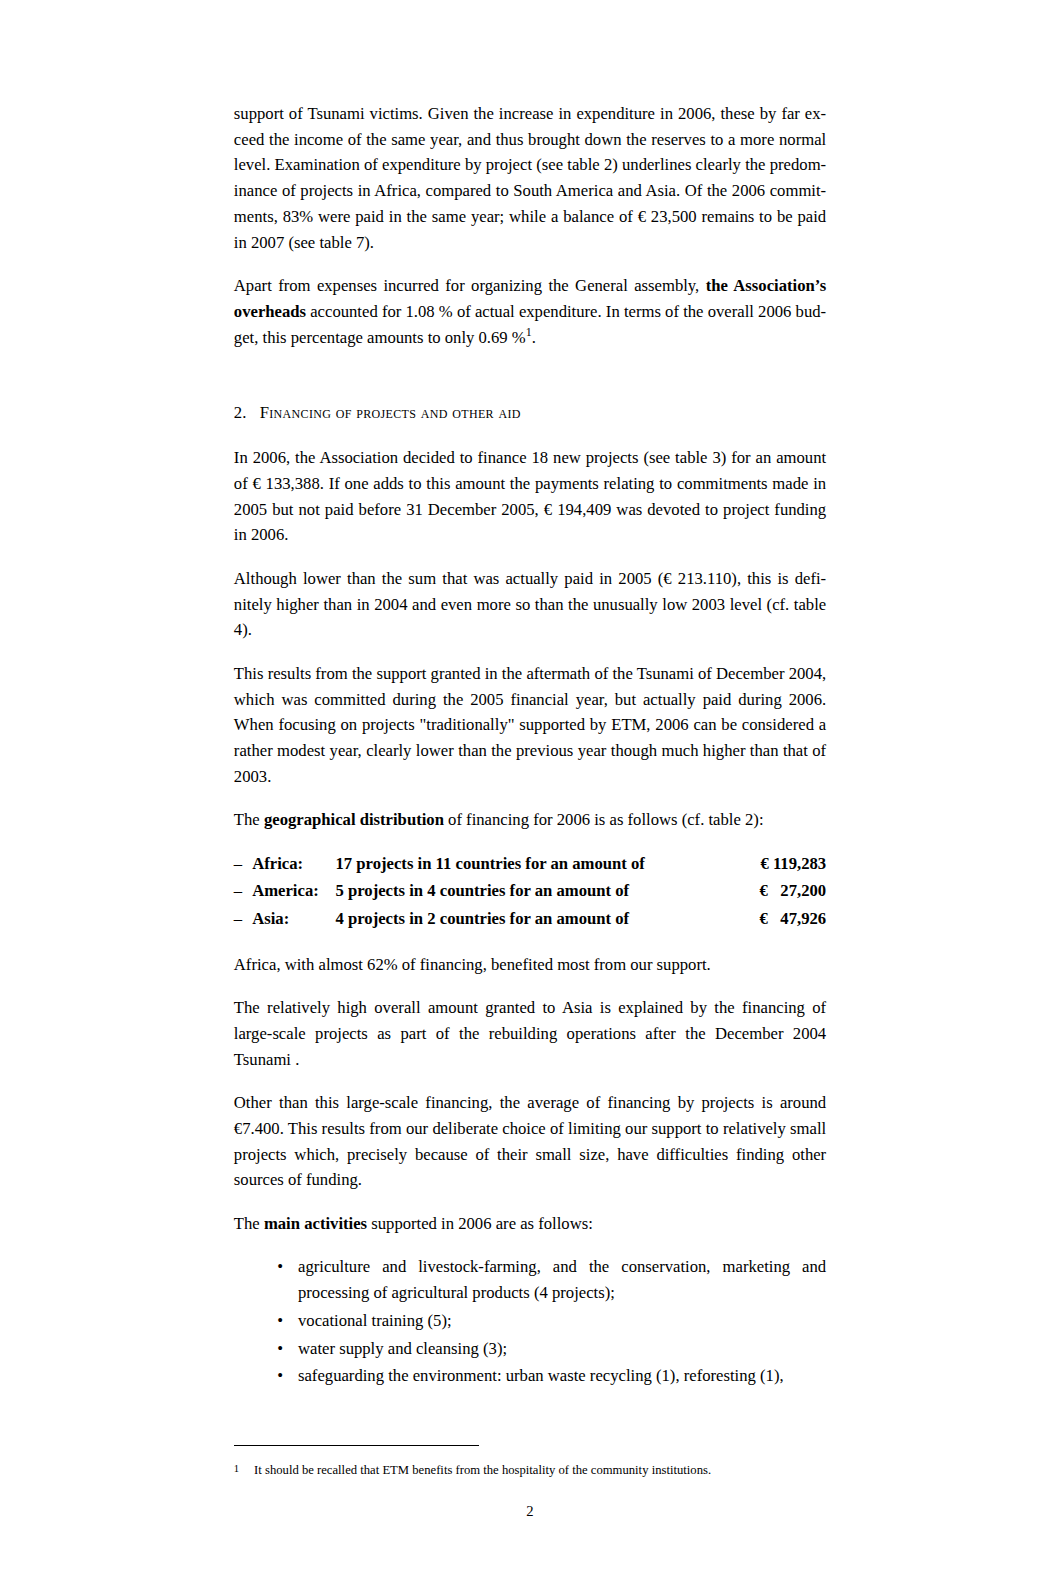support of Tsunami victims. Given the increase in expenditure in 2006, these by far exceed the income of the same year, and thus brought down the reserves to a more normal level. Examination of expenditure by project (see table 2) underlines clearly the predominance of projects in Africa, compared to South America and Asia. Of the 2006 commitments, 83% were paid in the same year; while a balance of € 23,500 remains to be paid in 2007 (see table 7).
Apart from expenses incurred for organizing the General assembly, the Association’s overheads accounted for 1.08 % of actual expenditure. In terms of the overall 2006 budget, this percentage amounts to only 0.69 %1.
2. Financing of projects and other aid
In 2006, the Association decided to finance 18 new projects (see table 3) for an amount of € 133,388. If one adds to this amount the payments relating to commitments made in 2005 but not paid before 31 December 2005, € 194,409 was devoted to project funding in 2006.
Although lower than the sum that was actually paid in 2005 (€ 213.110), this is definitely higher than in 2004 and even more so than the unusually low 2003 level (cf. table 4).
This results from the support granted in the aftermath of the Tsunami of December 2004, which was committed during the 2005 financial year, but actually paid during 2006. When focusing on projects "traditionally" supported by ETM, 2006 can be considered a rather modest year, clearly lower than the previous year though much higher than that of 2003.
The geographical distribution of financing for 2006 is as follows (cf. table 2):
– Africa: 17 projects in 11 countries for an amount of € 119,283
– America: 5 projects in 4 countries for an amount of € 27,200
– Asia: 4 projects in 2 countries for an amount of € 47,926
Africa, with almost 62% of financing, benefited most from our support.
The relatively high overall amount granted to Asia is explained by the financing of large-scale projects as part of the rebuilding operations after the December 2004 Tsunami .
Other than this large-scale financing, the average of financing by projects is around €7.400. This results from our deliberate choice of limiting our support to relatively small projects which, precisely because of their small size, have difficulties finding other sources of funding.
The main activities supported in 2006 are as follows:
agriculture and livestock-farming, and the conservation, marketing and processing of agricultural products (4 projects);
vocational training (5);
water supply and cleansing (3);
safeguarding the environment: urban waste recycling (1), reforesting (1),
1 It should be recalled that ETM benefits from the hospitality of the community institutions.
2